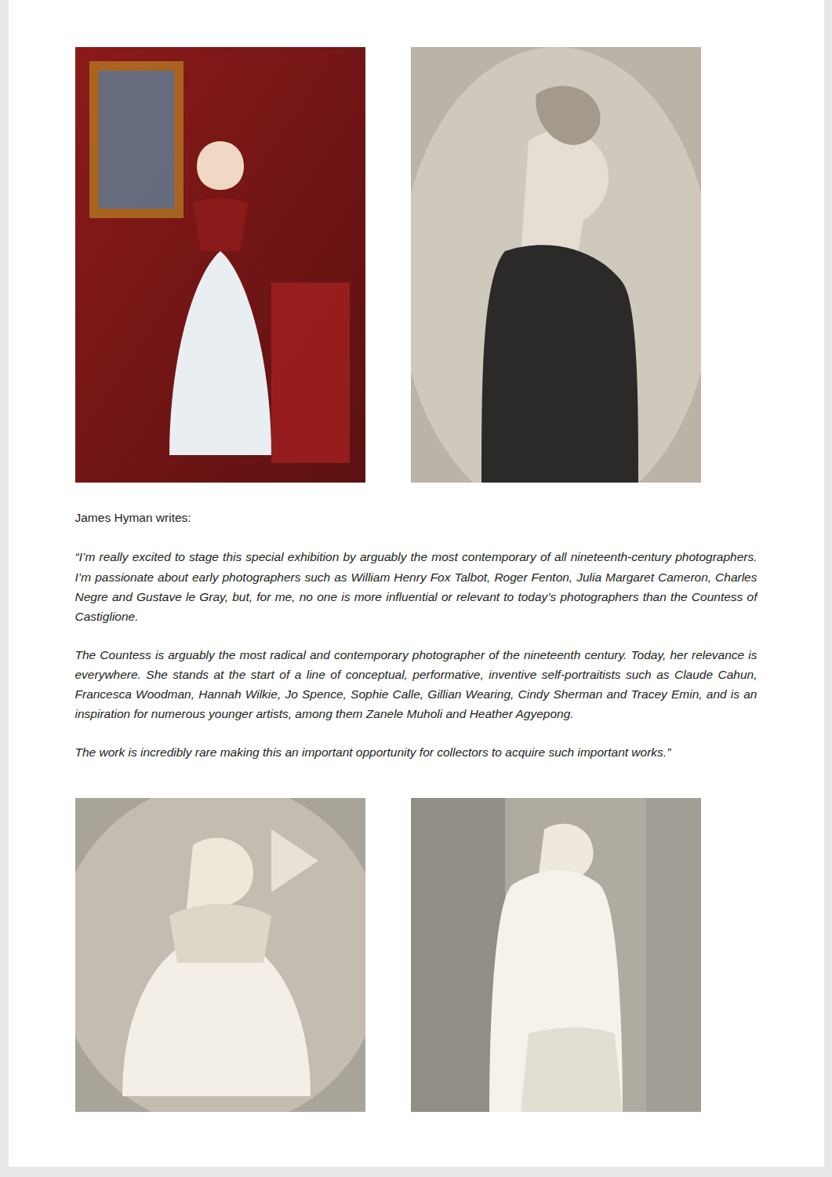James Hyman writes:
“I’m really excited to stage this special exhibition by arguably the most contemporary of all nineteenth-century photographers. I’m passionate about early photographers such as William Henry Fox Talbot, Roger Fenton, Julia Margaret Cameron, Charles Negre and Gustave le Gray, but, for me, no one is more influential or relevant to today’s photographers than the Countess of Castiglione.
The Countess is arguably the most radical and contemporary photographer of the nineteenth century. Today, her relevance is everywhere. She stands at the start of a line of conceptual, performative, inventive self-portraitists such as Claude Cahun, Francesca Woodman, Hannah Wilkie, Jo Spence, Sophie Calle, Gillian Wearing, Cindy Sherman and Tracey Emin, and is an inspiration for numerous younger artists, among them Zanele Muholi and Heather Agyepong.
The work is incredibly rare making this an important opportunity for collectors to acquire such important works.”